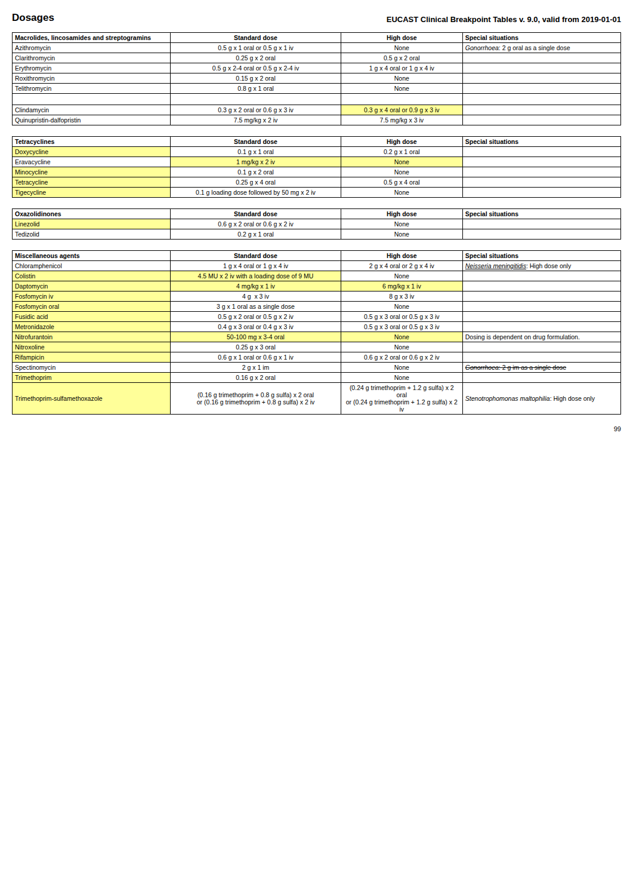Dosages
EUCAST Clinical Breakpoint Tables v. 9.0, valid from 2019-01-01
| Macrolides, lincosamides and streptogramins | Standard dose | High dose | Special situations |
| --- | --- | --- | --- |
| Azithromycin | 0.5 g x 1 oral or 0.5 g x 1 iv | None | Gonorrhoea : 2 g oral as a single dose |
| Clarithromycin | 0.25 g x 2 oral | 0.5 g x 2 oral | |
| Erythromycin | 0.5 g x 2-4 oral or 0.5 g x 2-4 iv | 1 g x 4 oral or 1 g x 4 iv | |
| Roxithromycin | 0.15 g x 2 oral | None | |
| Telithromycin | 0.8 g x 1 oral | None | |
| Clindamycin | 0.3 g x 2 oral or 0.6 g x 3 iv | 0.3 g x 4 oral or 0.9 g x 3 iv | |
| Quinupristin-dalfopristin | 7.5 mg/kg x 2 iv | 7.5 mg/kg x 3 iv | |
| Tetracyclines | Standard dose | High dose | Special situations |
| --- | --- | --- | --- |
| Doxycycline | 0.1 g x 1 oral | 0.2 g x 1 oral | |
| Eravacycline | 1 mg/kg x 2 iv | None | |
| Minocycline | 0.1 g x 2 oral | None | |
| Tetracycline | 0.25 g x 4 oral | 0.5 g x 4 oral | |
| Tigecycline | 0.1 g loading dose followed by 50 mg x 2 iv | None | |
| Oxazolidinones | Standard dose | High dose | Special situations |
| --- | --- | --- | --- |
| Linezolid | 0.6 g x 2 oral or 0.6 g x 2 iv | None | |
| Tedizolid | 0.2 g x 1 oral | None | |
| Miscellaneous agents | Standard dose | High dose | Special situations |
| --- | --- | --- | --- |
| Chloramphenicol | 1 g x 4 oral or 1 g x 4 iv | 2 g x 4 oral or 2 g x 4 iv | Neisseria meningitidis : High dose only |
| Colistin | 4.5 MU x 2 iv with a loading dose of 9 MU | None | |
| Daptomycin | 4 mg/kg x 1 iv | 6 mg/kg x 1 iv | |
| Fosfomycin iv | 4 g x 3 iv | 8 g x 3 iv | |
| Fosfomycin oral | 3 g x 1 oral as a single dose | None | |
| Fusidic acid | 0.5 g x 2 oral or 0.5 g x 2 iv | 0.5 g x 3 oral or 0.5 g x 3 iv | |
| Metronidazole | 0.4 g x 3 oral or 0.4 g x 3 iv | 0.5 g x 3 oral or 0.5 g x 3 iv | |
| Nitrofurantoin | 50-100 mg x 3-4 oral | None | Dosing is dependent on drug formulation. |
| Nitroxoline | 0.25 g x 3 oral | None | |
| Rifampicin | 0.6 g x 1 oral or 0.6 g x 1 iv | 0.6 g x 2 oral or 0.6 g x 2 iv | |
| Spectinomycin | 2 g x 1 im | None | Gonorrhoea : 2 g im as a single dose |
| Trimethoprim | 0.16 g x 2 oral | None | |
| Trimethoprim-sulfamethoxazole | (0.16 g trimethoprim + 0.8 g sulfa) x 2 oral or (0.16 g trimethoprim + 0.8 g sulfa) x 2 iv | (0.24 g trimethoprim + 1.2 g sulfa) x 2 oral or (0.24 g trimethoprim + 1.2 g sulfa) x 2 iv | Stenotrophomonas maltophilia : High dose only |
99